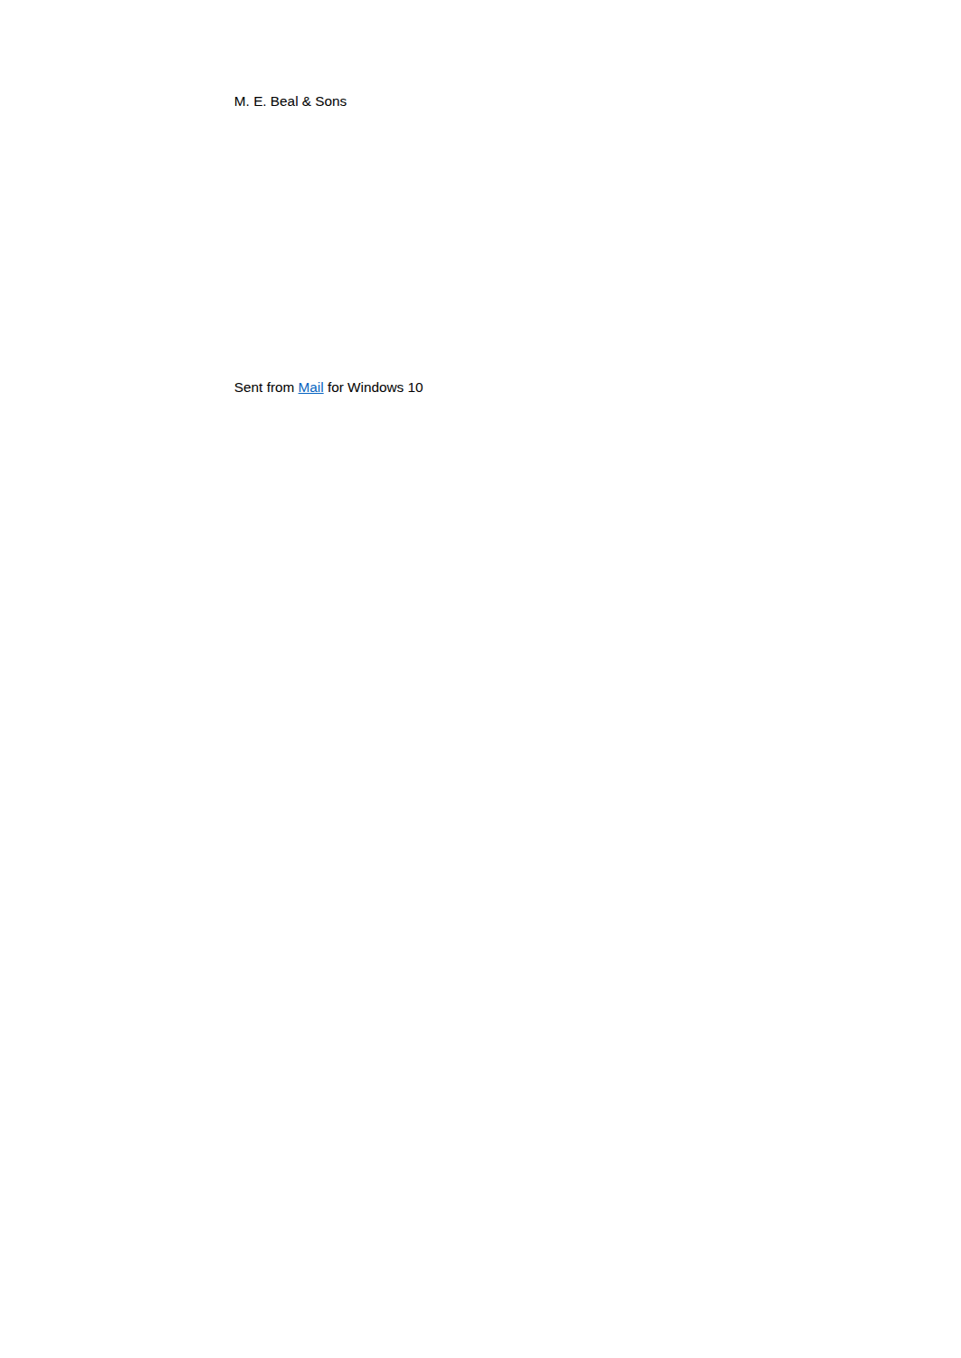M. E. Beal & Sons
Sent from Mail for Windows 10